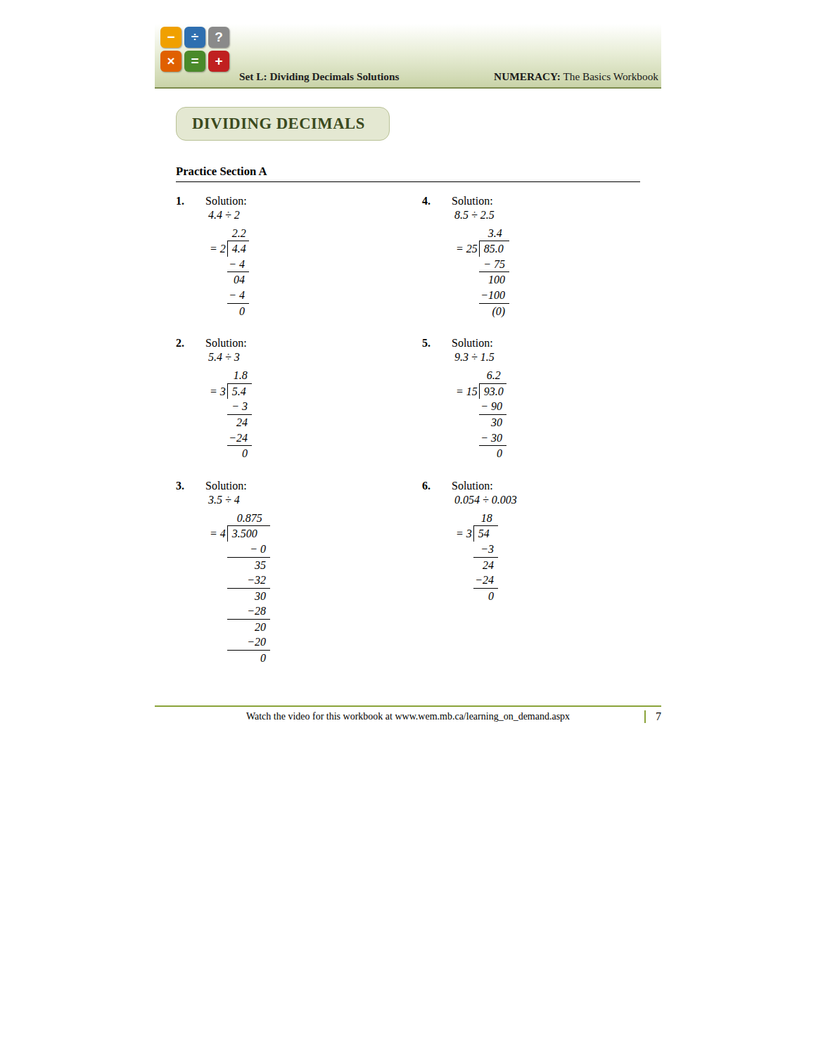−
÷
?
×
=
+
Set L: Dividing Decimals Solutions
NUMERACY: The Basics Workbook
DIVIDING DECIMALS
Practice Section A
1.
Solution:
4.4 ÷ 2
| | | 2.2 |
| = | 2 | 4.4 |
| | | − 4 |
| | | 04 |
| | | − 4 |
| | | 0 |
2.
Solution:
5.4 ÷ 3
| | | 1.8 |
| = | 3 | 5.4 |
| | | − 3 |
| | | 24 |
| | | −24 |
| | | 0 |
3.
Solution:
3.5 ÷ 4
| | | 0.875 |
| = | 4 | 3.500 |
| | | − 0 |
| | | 35 |
| | | −32 |
| | | 30 |
| | | −28 |
| | | 20 |
| | | −20 |
| | | 0 |
4.
Solution:
8.5 ÷ 2.5
| | | 3.4 |
| = | 25 | 85.0 |
| | | − 75 |
| | | 100 |
| | | −100 |
| | | (0) |
5.
Solution:
9.3 ÷ 1.5
| | | 6.2 |
| = | 15 | 93.0 |
| | | − 90 |
| | | 30 |
| | | − 30 |
| | | 0 |
6.
Solution:
0.054 ÷ 0.003
| | | 18 |
| = | 3 | 54 |
| | | −3 |
| | | 24 |
| | | −24 |
| | | 0 |
Watch the video for this workbook at www.wem.mb.ca/learning_on_demand.aspx
7